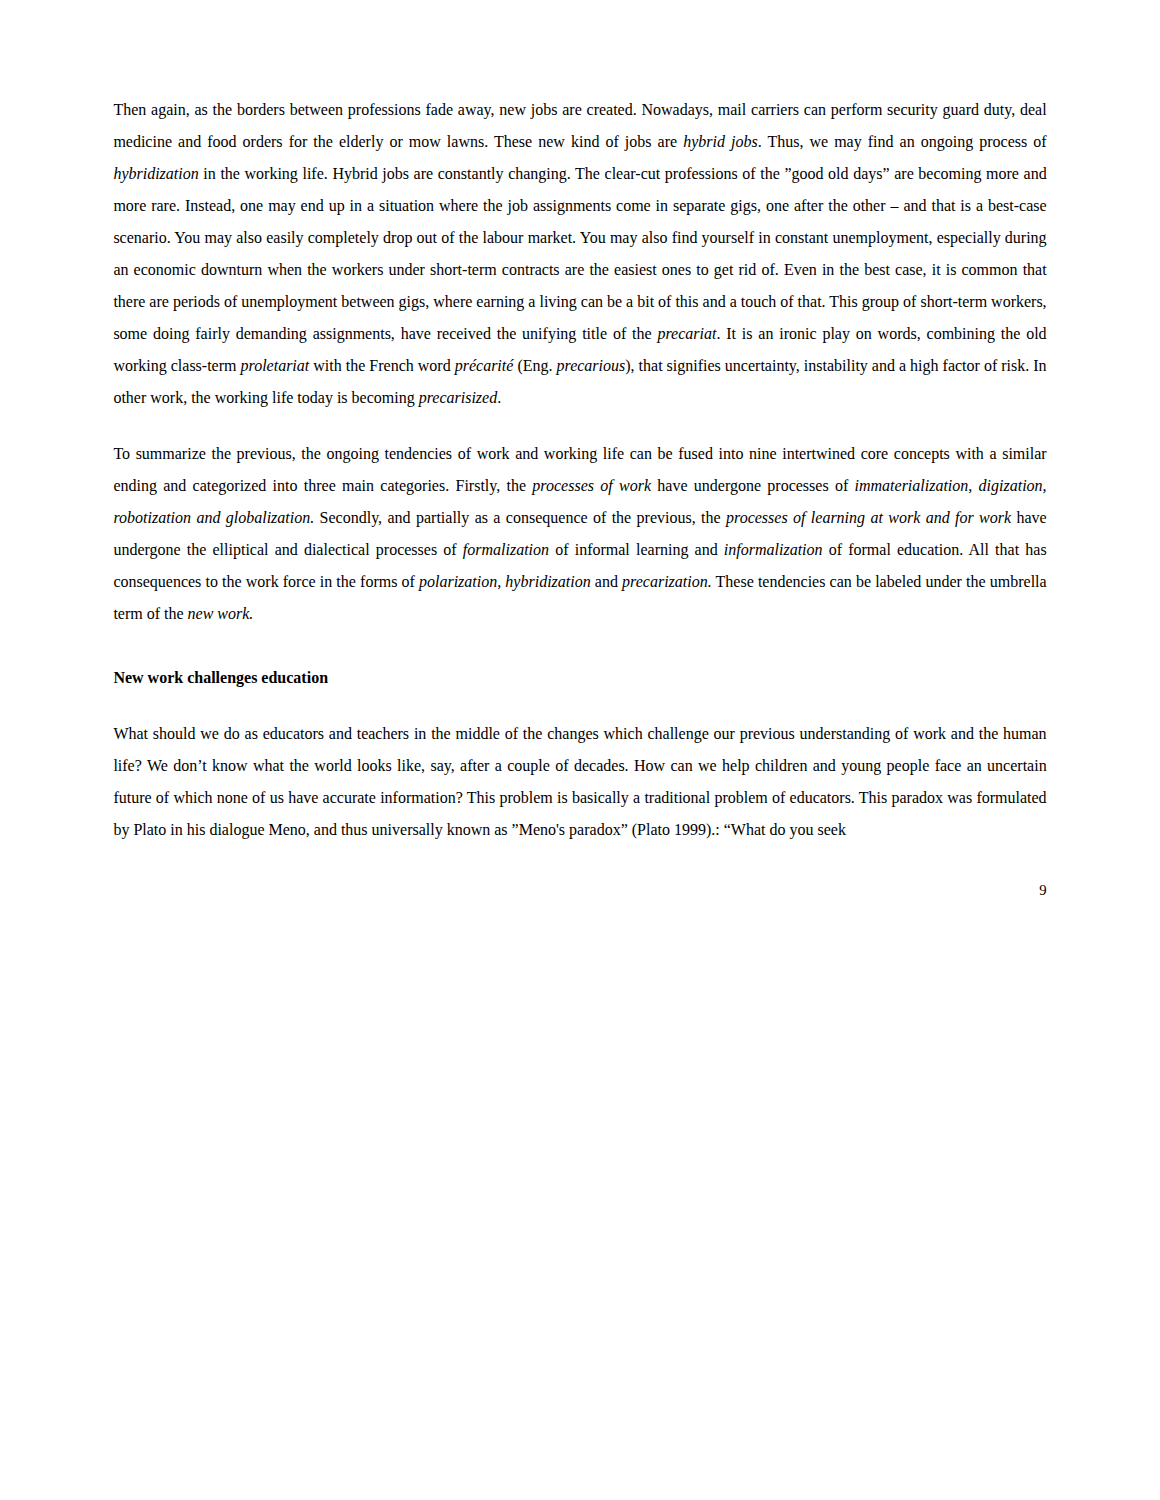Then again, as the borders between professions fade away, new jobs are created. Nowadays, mail carriers can perform security guard duty, deal medicine and food orders for the elderly or mow lawns. These new kind of jobs are hybrid jobs. Thus, we may find an ongoing process of hybridization in the working life. Hybrid jobs are constantly changing. The clear-cut professions of the ”good old days” are becoming more and more rare. Instead, one may end up in a situation where the job assignments come in separate gigs, one after the other – and that is a best-case scenario. You may also easily completely drop out of the labour market. You may also find yourself in constant unemployment, especially during an economic downturn when the workers under short-term contracts are the easiest ones to get rid of. Even in the best case, it is common that there are periods of unemployment between gigs, where earning a living can be a bit of this and a touch of that. This group of short-term workers, some doing fairly demanding assignments, have received the unifying title of the precariat. It is an ironic play on words, combining the old working class-term proletariat with the French word précarité (Eng. precarious), that signifies uncertainty, instability and a high factor of risk. In other work, the working life today is becoming precarisized.
To summarize the previous, the ongoing tendencies of work and working life can be fused into nine intertwined core concepts with a similar ending and categorized into three main categories. Firstly, the processes of work have undergone processes of immaterialization, digization, robotization and globalization. Secondly, and partially as a consequence of the previous, the processes of learning at work and for work have undergone the elliptical and dialectical processes of formalization of informal learning and informalization of formal education. All that has consequences to the work force in the forms of polarization, hybridization and precarization. These tendencies can be labeled under the umbrella term of the new work.
New work challenges education
What should we do as educators and teachers in the middle of the changes which challenge our previous understanding of work and the human life? We don’t know what the world looks like, say, after a couple of decades. How can we help children and young people face an uncertain future of which none of us have accurate information? This problem is basically a traditional problem of educators. This paradox was formulated by Plato in his dialogue Meno, and thus universally known as ”Meno's paradox” (Plato 1999).: “What do you seek
9